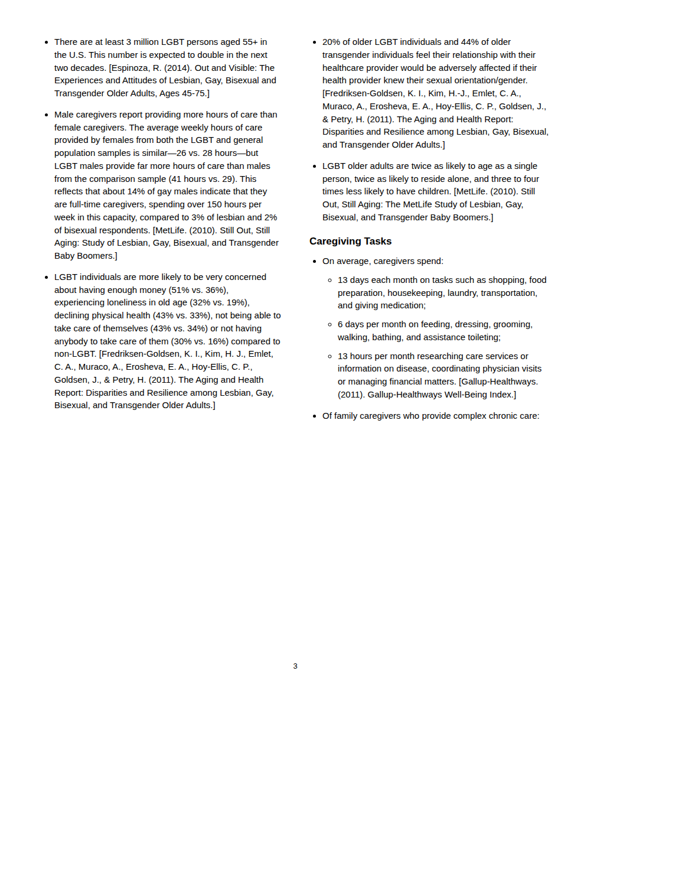There are at least 3 million LGBT persons aged 55+ in the U.S. This number is expected to double in the next two decades. [Espinoza, R. (2014). Out and Visible: The Experiences and Attitudes of Lesbian, Gay, Bisexual and Transgender Older Adults, Ages 45-75.]
Male caregivers report providing more hours of care than female caregivers. The average weekly hours of care provided by females from both the LGBT and general population samples is similar—26 vs. 28 hours—but LGBT males provide far more hours of care than males from the comparison sample (41 hours vs. 29). This reflects that about 14% of gay males indicate that they are full-time caregivers, spending over 150 hours per week in this capacity, compared to 3% of lesbian and 2% of bisexual respondents. [MetLife. (2010). Still Out, Still Aging: Study of Lesbian, Gay, Bisexual, and Transgender Baby Boomers.]
LGBT individuals are more likely to be very concerned about having enough money (51% vs. 36%), experiencing loneliness in old age (32% vs. 19%), declining physical health (43% vs. 33%), not being able to take care of themselves (43% vs. 34%) or not having anybody to take care of them (30% vs. 16%) compared to non-LGBT. [Fredriksen-Goldsen, K. I., Kim, H. J., Emlet, C. A., Muraco, A., Erosheva, E. A., Hoy-Ellis, C. P., Goldsen, J., & Petry, H. (2011). The Aging and Health Report: Disparities and Resilience among Lesbian, Gay, Bisexual, and Transgender Older Adults.]
20% of older LGBT individuals and 44% of older transgender individuals feel their relationship with their healthcare provider would be adversely affected if their health provider knew their sexual orientation/gender. [Fredriksen-Goldsen, K. I., Kim, H.-J., Emlet, C. A., Muraco, A., Erosheva, E. A., Hoy-Ellis, C. P., Goldsen, J., & Petry, H. (2011). The Aging and Health Report: Disparities and Resilience among Lesbian, Gay, Bisexual, and Transgender Older Adults.]
LGBT older adults are twice as likely to age as a single person, twice as likely to reside alone, and three to four times less likely to have children. [MetLife. (2010). Still Out, Still Aging: The MetLife Study of Lesbian, Gay, Bisexual, and Transgender Baby Boomers.]
Caregiving Tasks
On average, caregivers spend:
13 days each month on tasks such as shopping, food preparation, housekeeping, laundry, transportation, and giving medication;
6 days per month on feeding, dressing, grooming, walking, bathing, and assistance toileting;
13 hours per month researching care services or information on disease, coordinating physician visits or managing financial matters. [Gallup-Healthways. (2011). Gallup-Healthways Well-Being Index.]
Of family caregivers who provide complex chronic care:
3